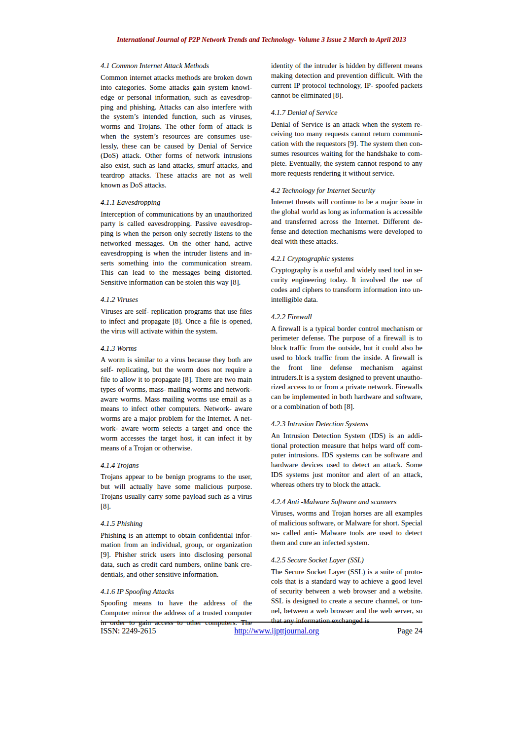International Journal of P2P Network Trends and Technology- Volume 3 Issue 2 March to April 2013
4.1 Common Internet Attack Methods
Common internet attacks methods are broken down into categories. Some attacks gain system knowledge or personal information, such as eavesdropping and phishing. Attacks can also interfere with the system’s intended function, such as viruses, worms and Trojans. The other form of attack is when the system’s resources are consumes uselessly, these can be caused by Denial of Service (DoS) attack. Other forms of network intrusions also exist, such as land attacks, smurf attacks, and teardrop attacks. These attacks are not as well known as DoS attacks.
4.1.1 Eavesdropping
Interception of communications by an unauthorized party is called eavesdropping. Passive eavesdropping is when the person only secretly listens to the networked messages. On the other hand, active eavesdropping is when the intruder listens and inserts something into the communication stream. This can lead to the messages being distorted. Sensitive information can be stolen this way [8].
4.1.2 Viruses
Viruses are self- replication programs that use files to infect and propagate [8]. Once a file is opened, the virus will activate within the system.
4.1.3 Worms
A worm is similar to a virus because they both are self- replicating, but the worm does not require a file to allow it to propagate [8]. There are two main types of worms, mass- mailing worms and network- aware worms. Mass mailing worms use email as a means to infect other computers. Network- aware worms are a major problem for the Internet. A network- aware worm selects a target and once the worm accesses the target host, it can infect it by means of a Trojan or otherwise.
4.1.4 Trojans
Trojans appear to be benign programs to the user, but will actually have some malicious purpose. Trojans usually carry some payload such as a virus [8].
4.1.5 Phishing
Phishing is an attempt to obtain confidential information from an individual, group, or organization [9]. Phisher strick users into disclosing personal data, such as credit card numbers, online bank credentials, and other sensitive information.
4.1.6 IP Spoofing Attacks
Spoofing means to have the address of the Computer mirror the address of a trusted computer in order to gain access to other computers. The identity of the intruder is hidden by different means making detection and prevention difficult. With the current IP protocol technology, IP- spoofed packets cannot be eliminated [8].
4.1.7 Denial of Service
Denial of Service is an attack when the system receiving too many requests cannot return communication with the requestors [9]. The system then consumes resources waiting for the handshake to complete. Eventually, the system cannot respond to any more requests rendering it without service.
4.2 Technology for Internet Security
Internet threats will continue to be a major issue in the global world as long as information is accessible and transferred across the Internet. Different defense and detection mechanisms were developed to deal with these attacks.
4.2.1 Cryptographic systems
Cryptography is a useful and widely used tool in security engineering today. It involved the use of codes and ciphers to transform information into unintelligible data.
4.2.2 Firewall
A firewall is a typical border control mechanism or perimeter defense. The purpose of a firewall is to block traffic from the outside, but it could also be used to block traffic from the inside. A firewall is the front line defense mechanism against intruders.It is a system designed to prevent unauthorized access to or from a private network. Firewalls can be implemented in both hardware and software, or a combination of both [8].
4.2.3 Intrusion Detection Systems
An Intrusion Detection System (IDS) is an additional protection measure that helps ward off computer intrusions. IDS systems can be software and hardware devices used to detect an attack. Some IDS systems just monitor and alert of an attack, whereas others try to block the attack.
4.2.4 Anti -Malware Software and scanners
Viruses, worms and Trojan horses are all examples of malicious software, or Malware for short. Special so- called anti- Malware tools are used to detect them and cure an infected system.
4.2.5 Secure Socket Layer (SSL)
The Secure Socket Layer (SSL) is a suite of protocols that is a standard way to achieve a good level of security between a web browser and a website. SSL is designed to create a secure channel, or tunnel, between a web browser and the web server, so that any information exchanged is
ISSN: 2249-2615 http://www.ijpttjournal.org Page 24